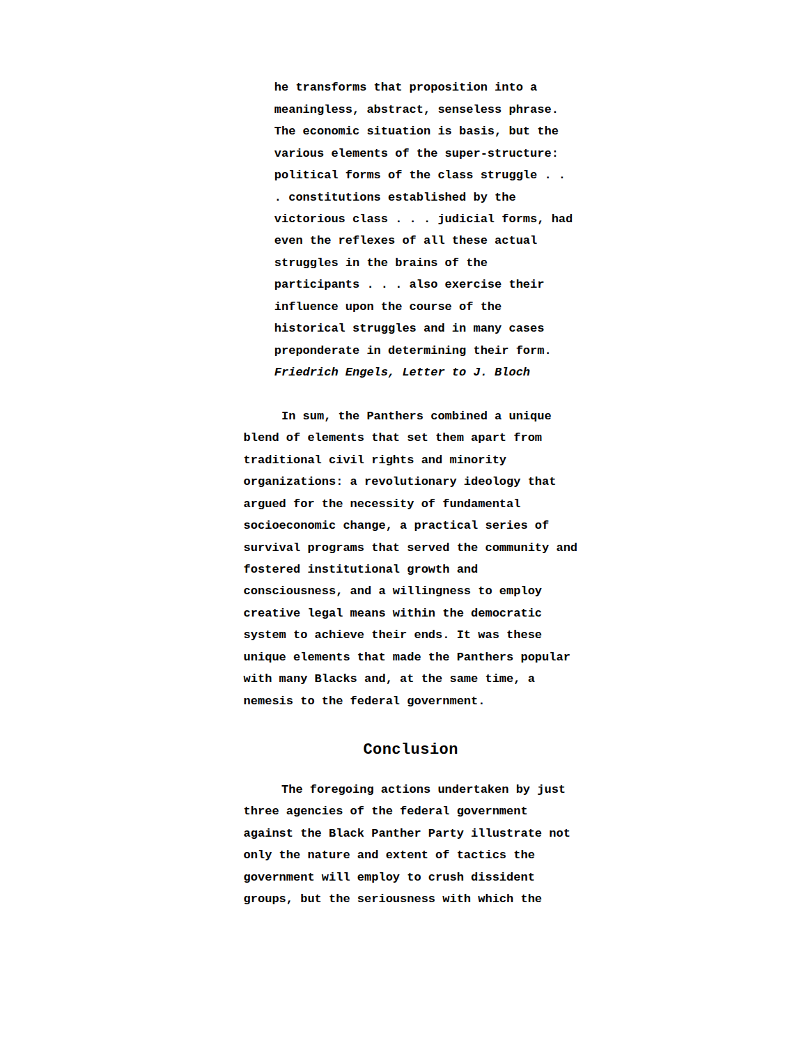he transforms that proposition into a meaningless, abstract, senseless phrase. The economic situation is basis, but the various elements of the super-structure: political forms of the class struggle . . . constitutions established by the victorious class . . . judicial forms, had even the reflexes of all these actual struggles in the brains of the participants . . . also exercise their influence upon the course of the historical struggles and in many cases preponderate in determining their form. Friedrich Engels, Letter to J. Bloch
In sum, the Panthers combined a unique blend of elements that set them apart from traditional civil rights and minority organizations: a revolutionary ideology that argued for the necessity of fundamental socioeconomic change, a practical series of survival programs that served the community and fostered institutional growth and consciousness, and a willingness to employ creative legal means within the democratic system to achieve their ends. It was these unique elements that made the Panthers popular with many Blacks and, at the same time, a nemesis to the federal government.
Conclusion
The foregoing actions undertaken by just three agencies of the federal government against the Black Panther Party illustrate not only the nature and extent of tactics the government will employ to crush dissident groups, but the seriousness with which the